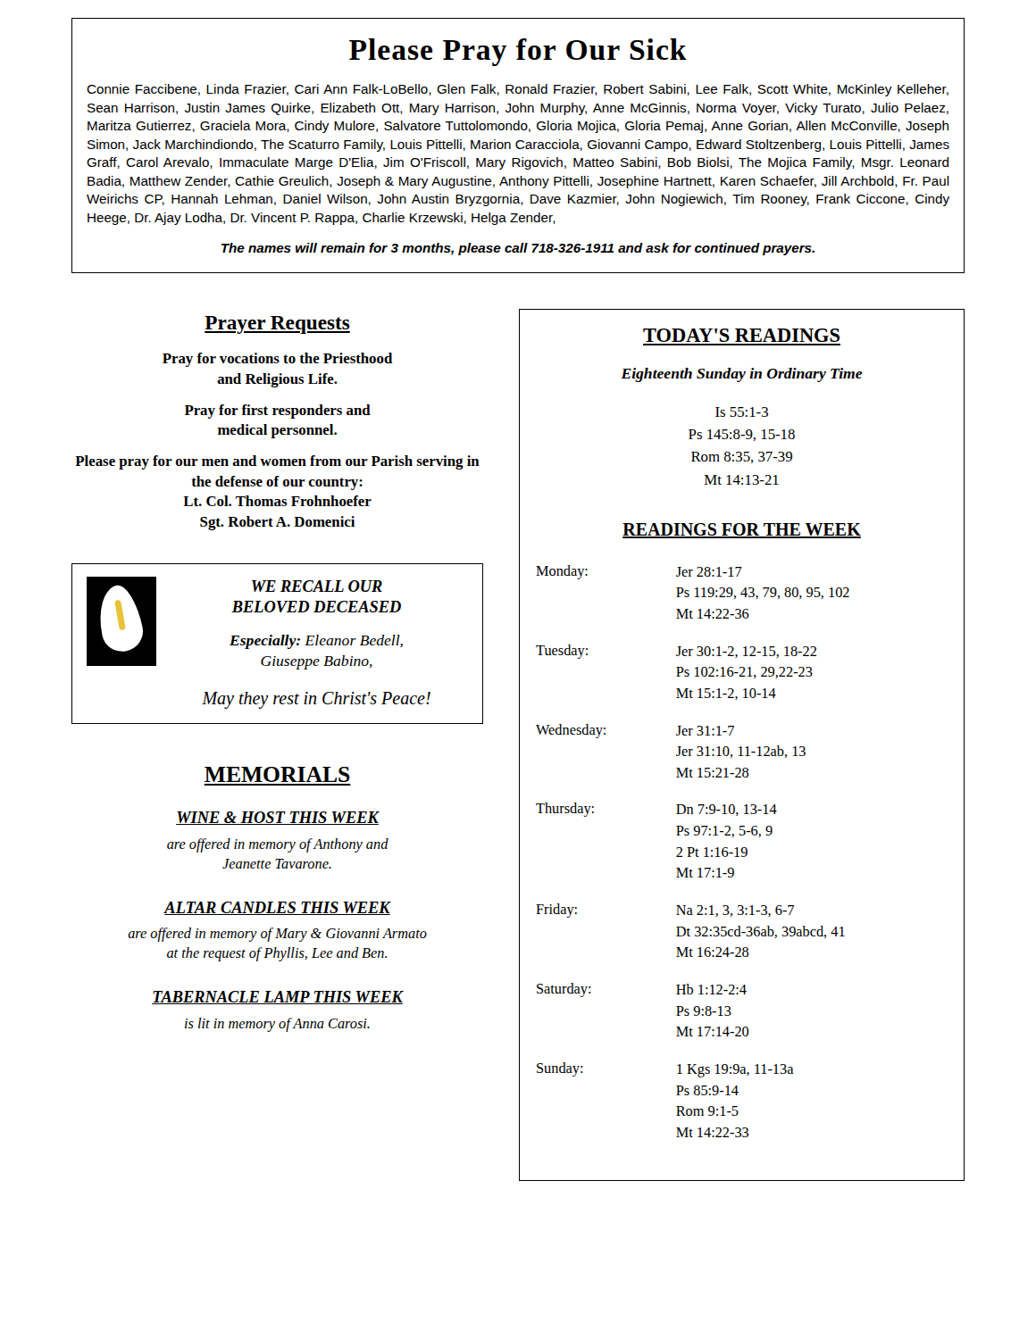Please Pray for Our Sick
Connie Faccibene, Linda Frazier, Cari Ann Falk-LoBello, Glen Falk, Ronald Frazier, Robert Sabini, Lee Falk, Scott White, McKinley Kelleher, Sean Harrison, Justin James Quirke, Elizabeth Ott, Mary Harrison, John Murphy, Anne McGinnis, Norma Voyer, Vicky Turato, Julio Pelaez, Maritza Gutierrez, Graciela Mora, Cindy Mulore, Salvatore Tuttolomondo, Gloria Mojica, Gloria Pemaj, Anne Gorian, Allen McConville, Joseph Simon, Jack Marchindiondo, The Scaturro Family, Louis Pittelli, Marion Caracciola, Giovanni Campo, Edward Stoltzenberg, Louis Pittelli, James Graff, Carol Arevalo, Immaculate Marge D'Elia, Jim O'Friscoll, Mary Rigovich, Matteo Sabini, Bob Biolsi, The Mojica Family, Msgr. Leonard Badia, Matthew Zender, Cathie Greulich, Joseph & Mary Augustine, Anthony Pittelli, Josephine Hartnett, Karen Schaefer, Jill Archbold, Fr. Paul Weirichs CP, Hannah Lehman, Daniel Wilson, John Austin Bryzgornia, Dave Kazmier, John Nogiewich, Tim Rooney, Frank Ciccone, Cindy Heege, Dr. Ajay Lodha, Dr. Vincent P. Rappa, Charlie Krzewski, Helga Zender,
The names will remain for 3 months, please call 718-326-1911 and ask for continued prayers.
Prayer Requests
Pray for vocations to the Priesthood
and Religious Life.
Pray for first responders and
medical personnel.
Please pray for our men and women from our Parish serving in the defense of our country:
Lt. Col. Thomas Frohnhoefer
Sgt. Robert A. Domenici
WE RECALL OUR
BELOVED DECEASED
Especially: Eleanor Bedell,
Giuseppe Babino,
May they rest in Christ's Peace!
MEMORIALS
WINE & HOST THIS WEEK
are offered in memory of Anthony and
Jeanette Tavarone.
ALTAR CANDLES THIS WEEK
are offered in memory of Mary & Giovanni Armato
at the request of Phyllis, Lee and Ben.
TABERNACLE LAMP THIS WEEK
is lit in memory of Anna Carosi.
TODAY'S READINGS
Eighteenth Sunday in Ordinary Time
Is 55:1-3
Ps 145:8-9, 15-18
Rom 8:35, 37-39
Mt 14:13-21
READINGS FOR THE WEEK
| Monday: | Jer 28:1-17 Ps 119:29, 43, 79, 80, 95, 102 Mt 14:22-36 |
| Tuesday: | Jer 30:1-2, 12-15, 18-22 Ps 102:16-21, 29,22-23 Mt 15:1-2, 10-14 |
| Wednesday: | Jer 31:1-7 Jer 31:10, 11-12ab, 13 Mt 15:21-28 |
| Thursday: | Dn 7:9-10, 13-14 Ps 97:1-2, 5-6, 9 2 Pt 1:16-19 Mt 17:1-9 |
| Friday: | Na 2:1, 3, 3:1-3, 6-7 Dt 32:35cd-36ab, 39abcd, 41 Mt 16:24-28 |
| Saturday: | Hb 1:12-2:4 Ps 9:8-13 Mt 17:14-20 |
| Sunday: | 1 Kgs 19:9a, 11-13a Ps 85:9-14 Rom 9:1-5 Mt 14:22-33 |